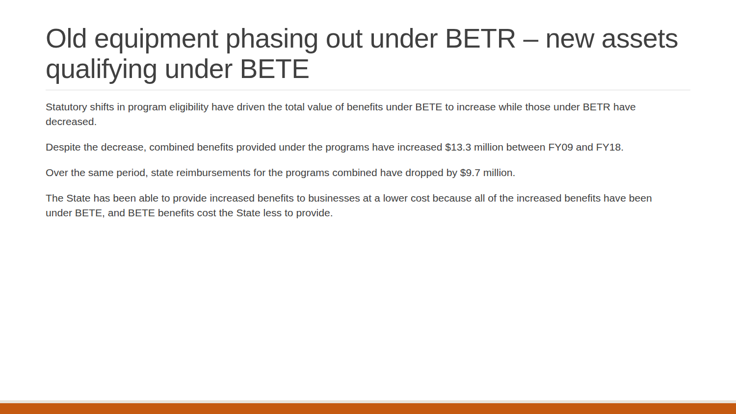Old equipment phasing out under BETR – new assets qualifying under BETE
Statutory shifts in program eligibility have driven the total value of benefits under BETE to increase while those under BETR have decreased.
Despite the decrease, combined benefits provided under the programs have increased $13.3 million between FY09 and FY18.
Over the same period, state reimbursements for the programs combined have dropped by $9.7 million.
The State has been able to provide increased benefits to businesses at a lower cost because all of the increased benefits have been under BETE, and BETE benefits cost the State less to provide.